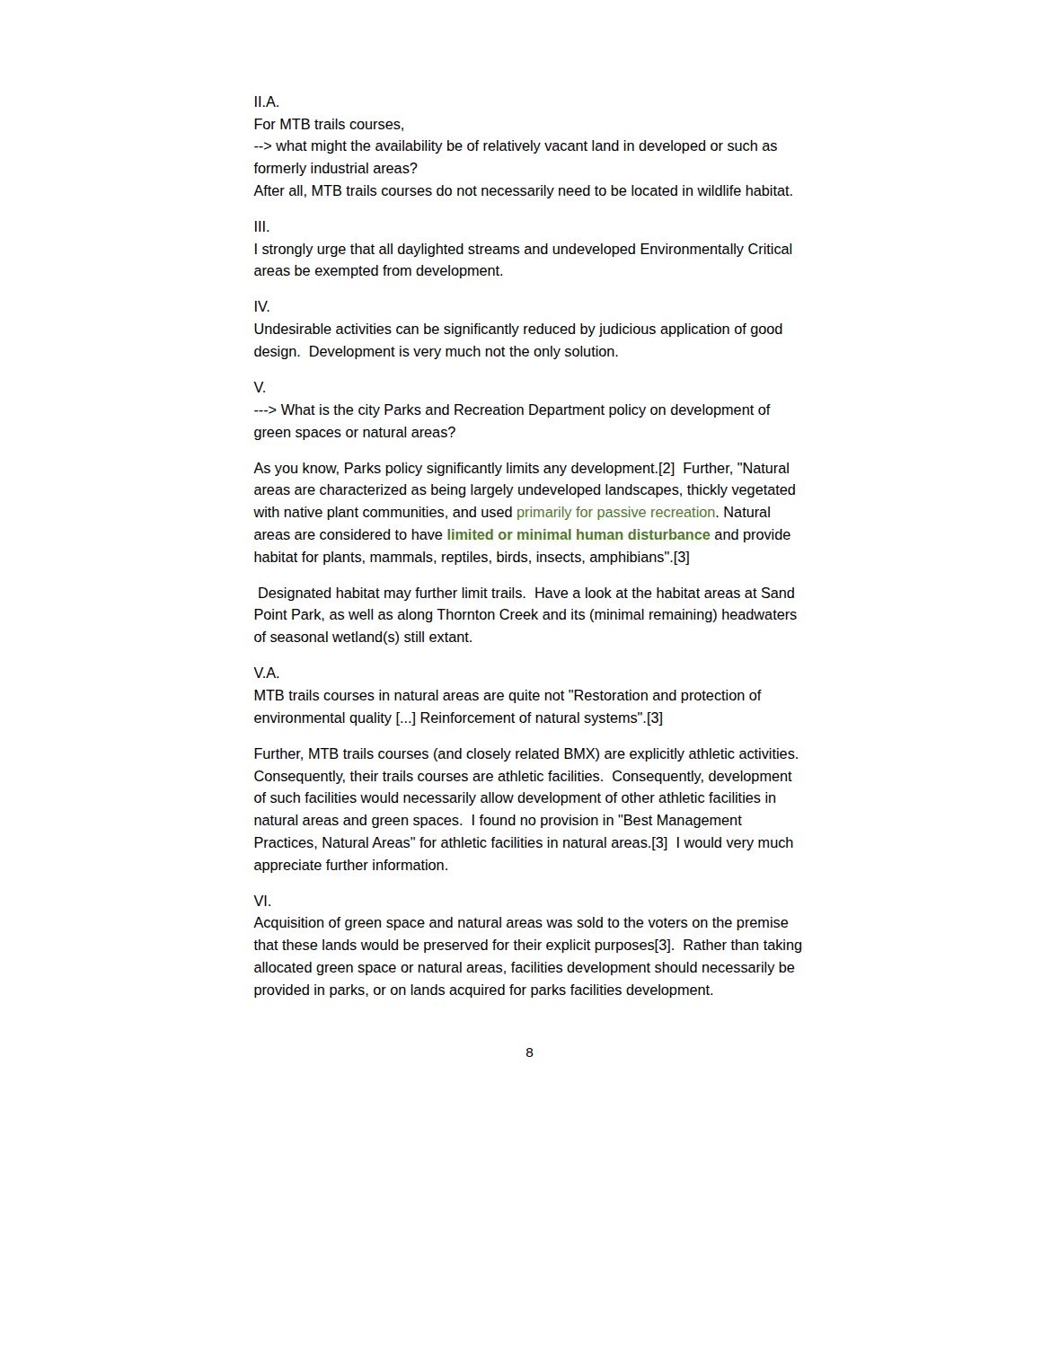II.A.
For MTB trails courses,
--> what might the availability be of relatively vacant land in developed or such as formerly industrial areas?
After all, MTB trails courses do not necessarily need to be located in wildlife habitat.
III.
I strongly urge that all daylighted streams and undeveloped Environmentally Critical areas be exempted from development.
IV.
Undesirable activities can be significantly reduced by judicious application of good design. Development is very much not the only solution.
V.
---> What is the city Parks and Recreation Department policy on development of green spaces or natural areas?
As you know, Parks policy significantly limits any development.[2] Further, "Natural areas are characterized as being largely undeveloped landscapes, thickly vegetated with native plant communities, and used primarily for passive recreation. Natural areas are considered to have limited or minimal human disturbance and provide habitat for plants, mammals, reptiles, birds, insects, amphibians".[3]
Designated habitat may further limit trails. Have a look at the habitat areas at Sand Point Park, as well as along Thornton Creek and its (minimal remaining) headwaters of seasonal wetland(s) still extant.
V.A.
MTB trails courses in natural areas are quite not "Restoration and protection of environmental quality [...] Reinforcement of natural systems".[3]
Further, MTB trails courses (and closely related BMX) are explicitly athletic activities. Consequently, their trails courses are athletic facilities. Consequently, development of such facilities would necessarily allow development of other athletic facilities in natural areas and green spaces. I found no provision in "Best Management Practices, Natural Areas" for athletic facilities in natural areas.[3] I would very much appreciate further information.
VI.
Acquisition of green space and natural areas was sold to the voters on the premise that these lands would be preserved for their explicit purposes[3]. Rather than taking allocated green space or natural areas, facilities development should necessarily be provided in parks, or on lands acquired for parks facilities development.
8